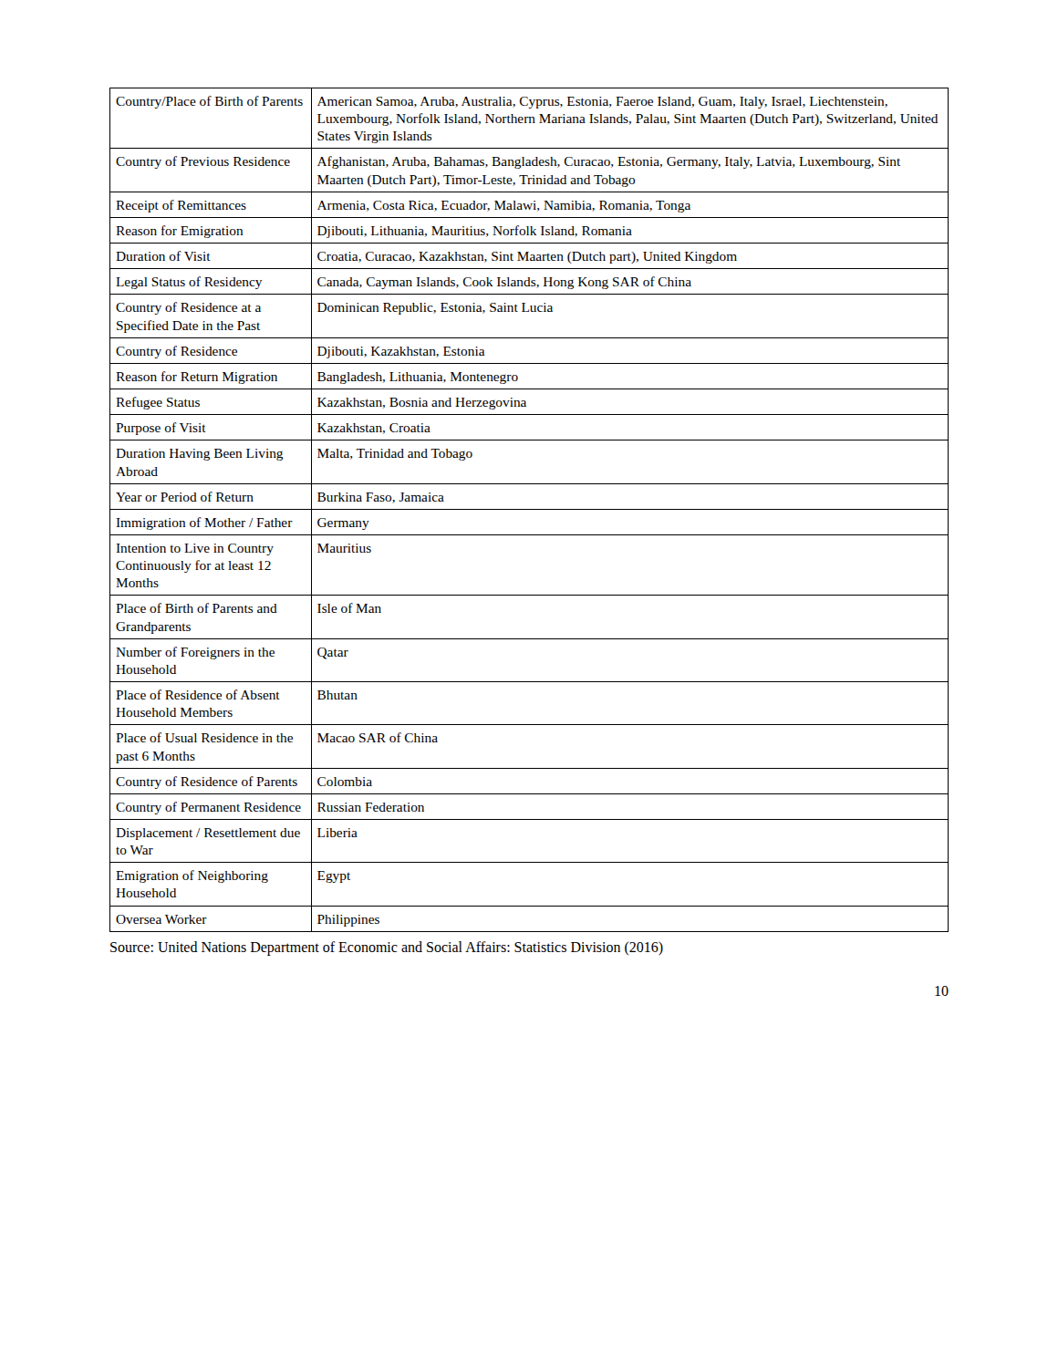| Country/Place of Birth of Parents | American Samoa, Aruba, Australia, Cyprus, Estonia, Faeroe Island, Guam, Italy, Israel, Liechtenstein, Luxembourg, Norfolk Island, Northern Mariana Islands, Palau, Sint Maarten (Dutch Part), Switzerland, United States Virgin Islands |
| Country of Previous Residence | Afghanistan, Aruba, Bahamas, Bangladesh, Curacao, Estonia, Germany, Italy, Latvia, Luxembourg, Sint Maarten (Dutch Part), Timor-Leste, Trinidad and Tobago |
| Receipt of Remittances | Armenia, Costa Rica, Ecuador, Malawi, Namibia, Romania, Tonga |
| Reason for Emigration | Djibouti, Lithuania, Mauritius, Norfolk Island, Romania |
| Duration of Visit | Croatia, Curacao, Kazakhstan, Sint Maarten (Dutch part), United Kingdom |
| Legal Status of Residency | Canada, Cayman Islands, Cook Islands, Hong Kong SAR of China |
| Country of Residence at a Specified Date in the Past | Dominican Republic, Estonia, Saint Lucia |
| Country of Residence | Djibouti, Kazakhstan, Estonia |
| Reason for Return Migration | Bangladesh, Lithuania, Montenegro |
| Refugee Status | Kazakhstan, Bosnia and Herzegovina |
| Purpose of Visit | Kazakhstan, Croatia |
| Duration Having Been Living Abroad | Malta, Trinidad and Tobago |
| Year or Period of Return | Burkina Faso, Jamaica |
| Immigration of Mother / Father | Germany |
| Intention to Live in Country Continuously for at least 12 Months | Mauritius |
| Place of Birth of Parents and Grandparents | Isle of Man |
| Number of Foreigners in the Household | Qatar |
| Place of Residence of Absent Household Members | Bhutan |
| Place of Usual Residence in the past 6 Months | Macao SAR of China |
| Country of Residence of Parents | Colombia |
| Country of Permanent Residence | Russian Federation |
| Displacement / Resettlement due to War | Liberia |
| Emigration of Neighboring Household | Egypt |
| Oversea Worker | Philippines |
Source: United Nations Department of Economic and Social Affairs: Statistics Division (2016)
10